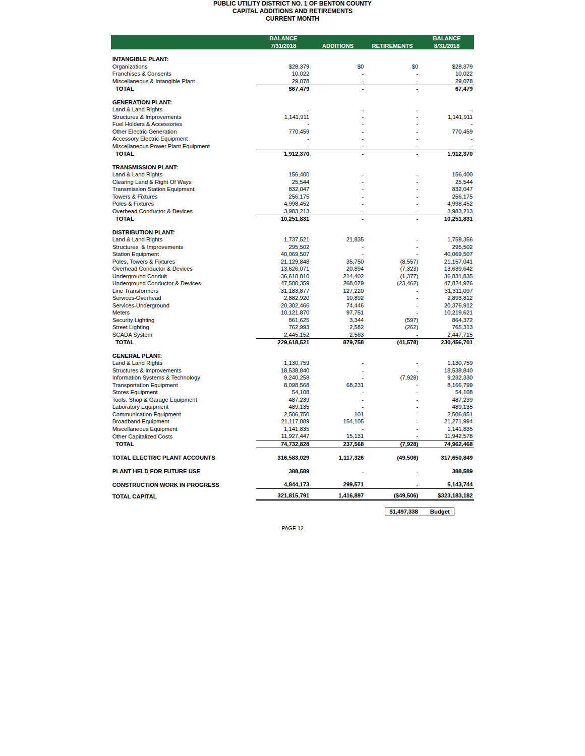PUBLIC UTILITY DISTRICT NO. 1 OF BENTON COUNTY
CAPITAL ADDITIONS AND RETIREMENTS
CURRENT MONTH
| | BALANCE | | | BALANCE |
| | 7/31/2018 | ADDITIONS | RETIREMENTS | 8/31/2018 |
| INTANGIBLE PLANT: | | | | |
| Organizations | $28,379 | $0 | $0 | $28,379 |
| Franchises & Consents | 10,022 | - | - | 10,022 |
| Miscellaneous & Intangible Plant | 29,078 | - | - | 29,078 |
| TOTAL | $67,479 | - | - | 67,479 |
| GENERATION PLANT: | | | | |
| Land & Land Rights | - | - | - | - |
| Structures & Improvements | 1,141,911 | - | - | 1,141,911 |
| Fuel Holders & Accessories | - | - | - | - |
| Other Electric Generation | 770,459 | - | - | 770,459 |
| Accessory Electric Equipment | - | - | - | - |
| Miscellaneous Power Plant Equipment | - | - | - | - |
| TOTAL | 1,912,370 | - | - | 1,912,370 |
| TRANSMISSION PLANT: | | | | |
| Land & Land Rights | 156,400 | - | - | 156,400 |
| Clearing Land & Right Of Ways | 25,544 | - | - | 25,544 |
| Transmission Station Equipment | 832,047 | - | - | 832,047 |
| Towers & Fixtures | 256,175 | - | - | 256,175 |
| Poles & Fixtures | 4,998,452 | - | - | 4,998,452 |
| Overhead Conductor & Devices | 3,983,213 | - | - | 3,983,213 |
| TOTAL | 10,251,831 | - | - | 10,251,831 |
| DISTRIBUTION PLANT: | | | | |
| Land & Land Rights | 1,737,521 | 21,835 | - | 1,759,356 |
| Structures & Improvements | 295,502 | - | - | 295,502 |
| Station Equipment | 40,069,507 | - | - | 40,069,507 |
| Poles, Towers & Fixtures | 21,129,848 | 35,750 | (8,557) | 21,157,041 |
| Overhead Conductor & Devices | 13,626,071 | 20,894 | (7,323) | 13,639,642 |
| Underground Conduit | 36,618,810 | 214,402 | (1,377) | 36,831,835 |
| Underground Conductor & Devices | 47,580,359 | 268,079 | (23,462) | 47,824,976 |
| Line Transformers | 31,183,877 | 127,220 | - | 31,311,097 |
| Services-Overhead | 2,882,920 | 10,892 | - | 2,893,812 |
| Services-Underground | 20,302,466 | 74,446 | - | 20,376,912 |
| Meters | 10,121,870 | 97,751 | - | 10,219,621 |
| Security Lighting | 861,625 | 3,344 | (597) | 864,372 |
| Street Lighting | 762,993 | 2,582 | (262) | 765,313 |
| SCADA System | 2,445,152 | 2,563 | - | 2,447,715 |
| TOTAL | 229,618,521 | 879,758 | (41,578) | 230,456,701 |
| GENERAL PLANT: | | | | |
| Land & Land Rights | 1,130,759 | - | - | 1,130,759 |
| Structures & Improvements | 18,538,840 | - | - | 18,538,840 |
| Information Systems & Technology | 9,240,258 | - | (7,928) | 9,232,330 |
| Transportation Equipment | 8,098,568 | 68,231 | - | 8,166,799 |
| Stores Equipment | 54,108 | - | - | 54,108 |
| Tools, Shop & Garage Equipment | 487,239 | - | - | 487,239 |
| Laboratory Equipment | 489,135 | - | - | 489,135 |
| Communication Equipment | 2,506,750 | 101 | - | 2,506,851 |
| Broadband Equipment | 21,117,889 | 154,105 | - | 21,271,994 |
| Miscellaneous Equipment | 1,141,835 | - | - | 1,141,835 |
| Other Capitalized Costs | 11,927,447 | 15,131 | - | 11,942,578 |
| TOTAL | 74,732,828 | 237,568 | (7,928) | 74,962,468 |
| TOTAL ELECTRIC PLANT ACCOUNTS | 316,583,029 | 1,117,326 | (49,506) | 317,650,849 |
| PLANT HELD FOR FUTURE USE | 388,589 | - | - | 388,589 |
| CONSTRUCTION WORK IN PROGRESS | 4,844,173 | 299,571 | - | 5,143,744 |
| TOTAL CAPITAL | 321,815,791 | 1,416,897 | ($49,506) | $323,183,182 |
$1,497,338 Budget
PAGE 12